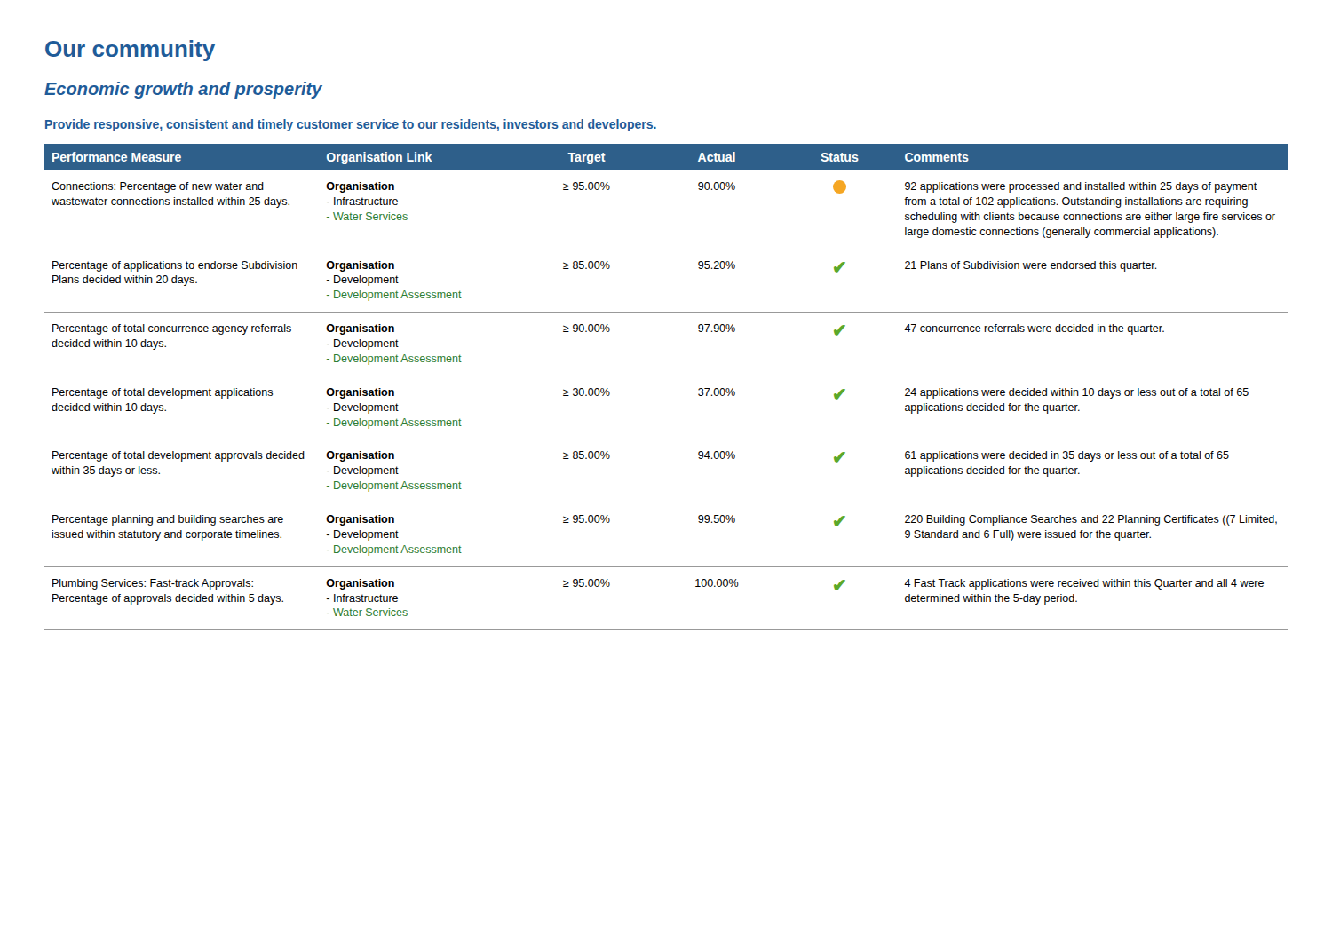Our community
Economic growth and prosperity
Provide responsive, consistent and timely customer service to our residents, investors and developers.
| Performance Measure | Organisation Link | Target | Actual | Status | Comments |
| --- | --- | --- | --- | --- | --- |
| Connections: Percentage of new water and wastewater connections installed within 25 days. | Organisation - Infrastructure - Water Services | ≥ 95.00% | 90.00% | | 92 applications were processed and installed within 25 days of payment from a total of 102 applications. Outstanding installations are requiring scheduling with clients because connections are either large fire services or large domestic connections (generally commercial applications). |
| Percentage of applications to endorse Subdivision Plans decided within 20 days. | Organisation - Development - Development Assessment | ≥ 85.00% | 95.20% | ✔ | 21 Plans of Subdivision were endorsed this quarter. |
| Percentage of total concurrence agency referrals decided within 10 days. | Organisation - Development - Development Assessment | ≥ 90.00% | 97.90% | ✔ | 47 concurrence referrals were decided in the quarter. |
| Percentage of total development applications decided within 10 days. | Organisation - Development - Development Assessment | ≥ 30.00% | 37.00% | ✔ | 24 applications were decided within 10 days or less out of a total of 65 applications decided for the quarter. |
| Percentage of total development approvals decided within 35 days or less. | Organisation - Development - Development Assessment | ≥ 85.00% | 94.00% | ✔ | 61 applications were decided in 35 days or less out of a total of 65 applications decided for the quarter. |
| Percentage planning and building searches are issued within statutory and corporate timelines. | Organisation - Development - Development Assessment | ≥ 95.00% | 99.50% | ✔ | 220 Building Compliance Searches and 22 Planning Certificates ((7 Limited, 9 Standard and 6 Full) were issued for the quarter. |
| Plumbing Services: Fast-track Approvals: Percentage of approvals decided within 5 days. | Organisation - Infrastructure - Water Services | ≥ 95.00% | 100.00% | ✔ | 4 Fast Track applications were received within this Quarter and all 4 were determined within the 5-day period. |